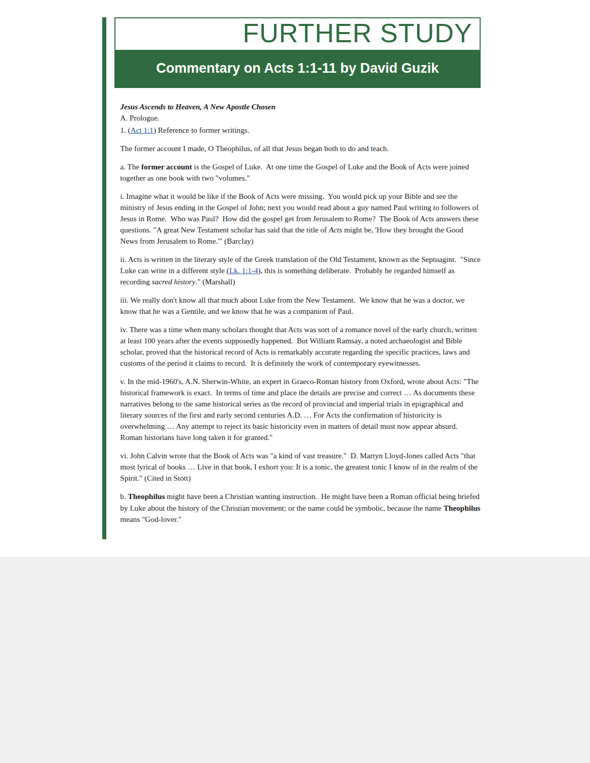FURTHER STUDY
Commentary on Acts 1:1-11 by David Guzik
Jesus Ascends to Heaven, A New Apostle Chosen
A. Prologue.
1. (Act 1:1) Reference to former writings.
The former account I made, O Theophilus, of all that Jesus began both to do and teach.
a. The former account is the Gospel of Luke. At one time the Gospel of Luke and the Book of Acts were joined together as one book with two "volumes."
i. Imagine what it would be like if the Book of Acts were missing. You would pick up your Bible and see the ministry of Jesus ending in the Gospel of John; next you would read about a guy named Paul writing to followers of Jesus in Rome. Who was Paul? How did the gospel get from Jerusalem to Rome? The Book of Acts answers these questions. "A great New Testament scholar has said that the title of Acts might be, 'How they brought the Good News from Jerusalem to Rome.'" (Barclay)
ii. Acts is written in the literary style of the Greek translation of the Old Testament, known as the Septuagint. "Since Luke can write in a different style (Lk. 1:1-4), this is something deliberate. Probably he regarded himself as recording sacred history." (Marshall)
iii. We really don't know all that much about Luke from the New Testament. We know that he was a doctor, we know that he was a Gentile, and we know that he was a companion of Paul.
iv. There was a time when many scholars thought that Acts was sort of a romance novel of the early church, written at least 100 years after the events supposedly happened. But William Ramsay, a noted archaeologist and Bible scholar, proved that the historical record of Acts is remarkably accurate regarding the specific practices, laws and customs of the period it claims to record. It is definitely the work of contemporary eyewitnesses.
v. In the mid-1960's, A.N. Sherwin-White, an expert in Graeco-Roman history from Oxford, wrote about Acts: "The historical framework is exact. In terms of time and place the details are precise and correct … As documents these narratives belong to the same historical series as the record of provincial and imperial trials in epigraphical and literary sources of the first and early second centuries A.D. … For Acts the confirmation of historicity is overwhelming … Any attempt to reject its basic historicity even in matters of detail must now appear absurd. Roman historians have long taken it for granted."
vi. John Calvin wrote that the Book of Acts was "a kind of vast treasure." D. Martyn Lloyd-Jones called Acts "that most lyrical of books … Live in that book, I exhort you: It is a tonic, the greatest tonic I know of in the realm of the Spirit." (Cited in Stott)
b. Theophilus might have been a Christian wanting instruction. He might have been a Roman official being briefed by Luke about the history of the Christian movement; or the name could be symbolic, because the name Theophilus means "God-lover."